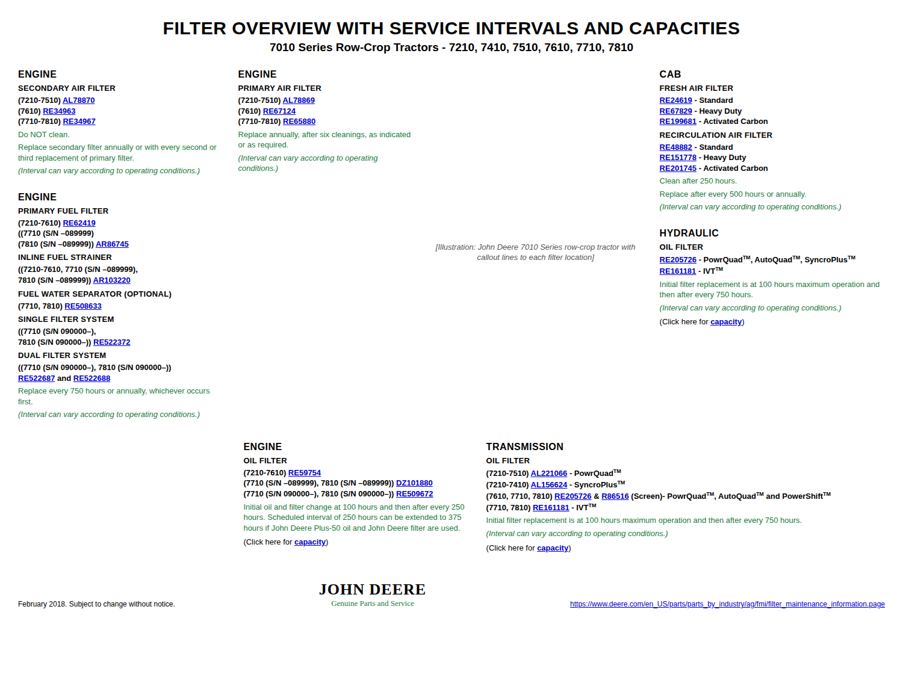FILTER OVERVIEW WITH SERVICE INTERVALS AND CAPACITIES
7010 Series Row-Crop Tractors - 7210, 7410, 7510, 7610, 7710, 7810
ENGINE
SECONDARY AIR FILTER
(7210-7510) AL78870
(7610) RE34963
(7710-7810) RE34967
Do NOT clean.
Replace secondary filter annually or with every second or third replacement of primary filter.
(Interval can vary according to operating conditions.)
ENGINE
PRIMARY FUEL FILTER
(7210-7610) RE62419
((7710 (S/N –089999)
(7810 (S/N –089999)) AR86745
INLINE FUEL STRAINER
((7210-7610, 7710 (S/N –089999),
7810 (S/N –089999)) AR103220
FUEL WATER SEPARATOR (OPTIONAL)
(7710, 7810) RE508633
SINGLE FILTER SYSTEM
((7710 (S/N 090000–),
7810 (S/N 090000–)) RE522372
DUAL FILTER SYSTEM
((7710 (S/N 090000–), 7810 (S/N 090000–))
RE522687 and RE522688
Replace every 750 hours or annually, whichever occurs first.
(Interval can vary according to operating conditions.)
ENGINE
PRIMARY AIR FILTER
(7210-7510) AL78869
(7610) RE67124
(7710-7810) RE65880
Replace annually, after six cleanings, as indicated or as required.
(Interval can vary according to operating conditions.)
[Illustration: John Deere 7010 Series row-crop tractor with callout lines to each filter location]
CAB
FRESH AIR FILTER
RE24619 - Standard
RE67829 - Heavy Duty
RE199681 - Activated Carbon
RECIRCULATION AIR FILTER
RE48882 - Standard
RE151778 - Heavy Duty
RE201745 - Activated Carbon
Clean after 250 hours.
Replace after every 500 hours or annually.
(Interval can vary according to operating conditions.)
HYDRAULIC
OIL FILTER
RE205726 - PowrQuadTM, AutoQuadTM, SyncroPlusTM
RE161181 - IVTTM
Initial filter replacement is at 100 hours maximum operation and then after every 750 hours.
(Interval can vary according to operating conditions.)
(Click here for capacity)
ENGINE
OIL FILTER
(7210-7610) RE59754
(7710 (S/N –089999), 7810 (S/N –089999)) DZ101880
(7710 (S/N 090000–), 7810 (S/N 090000–)) RE509672
Initial oil and filter change at 100 hours and then after every 250 hours. Scheduled interval of 250 hours can be extended to 375 hours if John Deere Plus-50 oil and John Deere filter are used.
(Click here for capacity)
TRANSMISSION
OIL FILTER
(7210-7510) AL221066 - PowrQuadTM
(7210-7410) AL156624 - SyncroPlusTM
(7610, 7710, 7810) RE205726 & R86516 (Screen)- PowrQuadTM, AutoQuadTM and PowerShiftTM
(7710, 7810) RE161181 - IVTTM
Initial filter replacement is at 100 hours maximum operation and then after every 750 hours.
(Interval can vary according to operating conditions.)
(Click here for capacity)
February 2018. Subject to change without notice.
JOHN DEERE
Genuine Parts and Service
https://www.deere.com/en_US/parts/parts_by_industry/ag/fmi/filter_maintenance_information.page